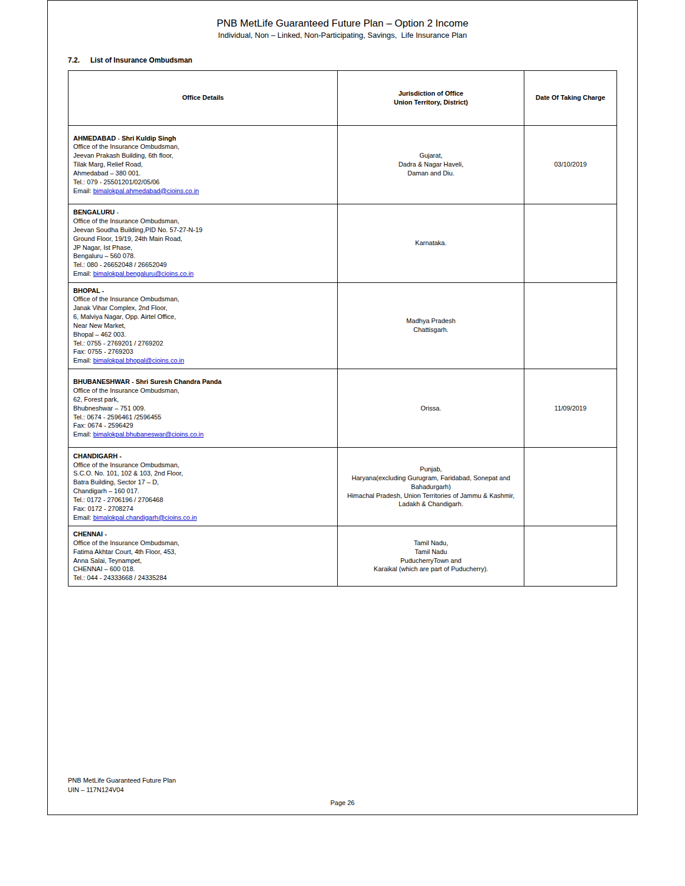PNB MetLife Guaranteed Future Plan – Option 2 Income
Individual, Non – Linked, Non-Participating, Savings, Life Insurance Plan
7.2. List of Insurance Ombudsman
| Office Details | Jurisdiction of Office Union Territory, District) | Date Of Taking Charge |
| --- | --- | --- |
| AHMEDABAD - Shri Kuldip Singh Office of the Insurance Ombudsman, Jeevan Prakash Building, 6th floor, Tilak Marg, Relief Road, Ahmedabad – 380 001. Tel.: 079 - 25501201/02/05/06 Email: bimalokpal.ahmedabad@cioins.co.in | Gujarat, Dadra & Nagar Haveli, Daman and Diu. | 03/10/2019 |
| BENGALURU - Office of the Insurance Ombudsman, Jeevan Soudha Building,PID No. 57-27-N-19 Ground Floor, 19/19, 24th Main Road, JP Nagar, Ist Phase, Bengaluru – 560 078. Tel.: 080 - 26652048 / 26652049 Email: bimalokpal.bengaluru@cioins.co.in | Karnataka. | |
| BHOPAL - Office of the Insurance Ombudsman, Janak Vihar Complex, 2nd Floor, 6, Malviya Nagar, Opp. Airtel Office, Near New Market, Bhopal – 462 003. Tel.: 0755 - 2769201 / 2769202 Fax: 0755 - 2769203 Email: bimalokpal.bhopal@cioins.co.in | Madhya Pradesh Chattisgarh. | |
| BHUBANESHWAR - Shri Suresh Chandra Panda Office of the Insurance Ombudsman, 62, Forest park, Bhubneshwar – 751 009. Tel.: 0674 - 2596461 /2596455 Fax: 0674 - 2596429 Email: bimalokpal.bhubaneswar@cioins.co.in | Orissa. | 11/09/2019 |
| CHANDIGARH - Office of the Insurance Ombudsman, S.C.O. No. 101, 102 & 103, 2nd Floor, Batra Building, Sector 17 – D, Chandigarh – 160 017. Tel.: 0172 - 2706196 / 2706468 Fax: 0172 - 2708274 Email: bimalokpal.chandigarh@cioins.co.in | Punjab, Haryana(excluding Gurugram, Faridabad, Sonepat and Bahadurgarh) Himachal Pradesh, Union Territories of Jammu & Kashmir, Ladakh & Chandigarh. | |
| CHENNAI - Office of the Insurance Ombudsman, Fatima Akhtar Court, 4th Floor, 453, Anna Salai, Teynampet, CHENNAI – 600 018. Tel.: 044 - 24333668 / 24335284 | Tamil Nadu, Tamil Nadu PuducherryTown and Karaikal (which are part of Puducherry). | |
PNB MetLife Guaranteed Future Plan
UIN – 117N124V04
Page 26